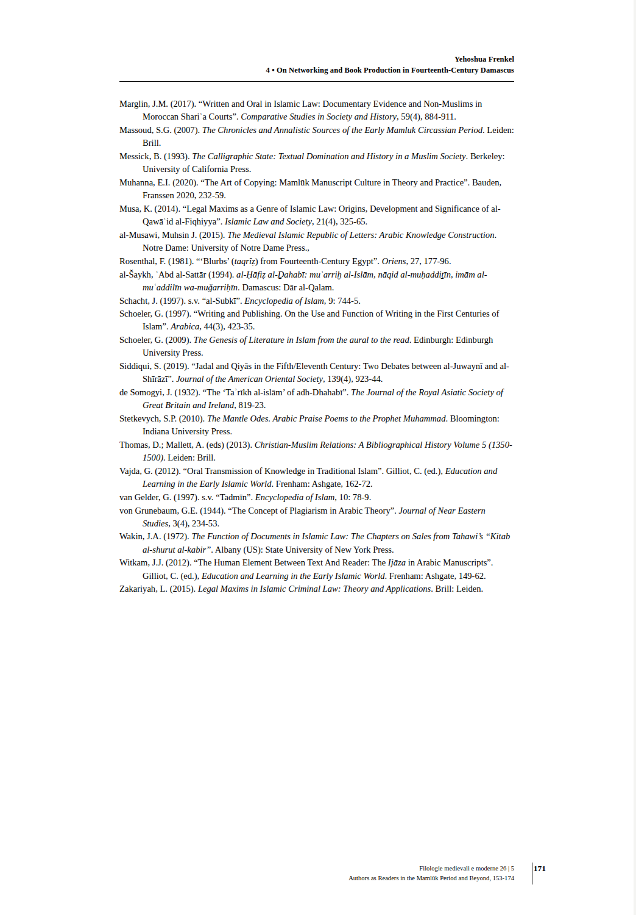Yehoshua Frenkel 4 • On Networking and Book Production in Fourteenth-Century Damascus
Marglin, J.M. (2017). “Written and Oral in Islamic Law: Documentary Evidence and Non-Muslims in Moroccan Shariʿa Courts”. Comparative Studies in Society and History, 59(4), 884-911.
Massoud, S.G. (2007). The Chronicles and Annalistic Sources of the Early Mamluk Circassian Period. Leiden: Brill.
Messick, B. (1993). The Calligraphic State: Textual Domination and History in a Muslim Society. Berkeley: University of California Press.
Muhanna, E.I. (2020). “The Art of Copying: Mamlūk Manuscript Culture in Theory and Practice”. Bauden, Franssen 2020, 232-59.
Musa, K. (2014). “Legal Maxims as a Genre of Islamic Law: Origins, Development and Significance of al-Qawāʿid al-Fiqhiyya”. Islamic Law and Society, 21(4), 325-65.
al-Musawi, Muhsin J. (2015). The Medieval Islamic Republic of Letters: Arabic Knowledge Construction. Notre Dame: University of Notre Dame Press.,
Rosenthal, F. (1981). “‘Blurbs’ (taqrîẓ) from Fourteenth-Century Egypt”. Oriens, 27, 177-96.
al-Šaykh, ʿAbd al-Sattār (1994). al-Ḥāfiẓ al-Ḏahabī: muʿarriḫ al-Islām, nāqid al-muḥaddiṯīn, imām al-muʿaddilīn wa-muǧarriḥīn. Damascus: Dār al-Qalam.
Schacht, J. (1997). s.v. “al-Subkī”. Encyclopedia of Islam, 9: 744-5.
Schoeler, G. (1997). “Writing and Publishing. On the Use and Function of Writing in the First Centuries of Islam”. Arabica, 44(3), 423-35.
Schoeler, G. (2009). The Genesis of Literature in Islam from the aural to the read. Edinburgh: Edinburgh University Press.
Siddiqui, S. (2019). “Jadal and Qiyās in the Fifth/Eleventh Century: Two Debates between al-Juwaynī and al-Shīrāzī”. Journal of the American Oriental Society, 139(4), 923-44.
de Somogyi, J. (1932). “The ‘Taʾrīkh al-islām’ of adh-Dhahabī”. The Journal of the Royal Asiatic Society of Great Britain and Ireland, 819-23.
Stetkevych, S.P. (2010). The Mantle Odes. Arabic Praise Poems to the Prophet Muhammad. Bloomington: Indiana University Press.
Thomas, D.; Mallett, A. (eds) (2013). Christian-Muslim Relations: A Bibliographical History Volume 5 (1350-1500). Leiden: Brill.
Vajda, G. (2012). “Oral Transmission of Knowledge in Traditional Islam”. Gilliot, C. (ed.), Education and Learning in the Early Islamic World. Frenham: Ashgate, 162-72.
van Gelder, G. (1997). s.v. “Tadmīn”. Encyclopedia of Islam, 10: 78-9.
von Grunebaum, G.E. (1944). “The Concept of Plagiarism in Arabic Theory”. Journal of Near Eastern Studies, 3(4), 234-53.
Wakin, J.A. (1972). The Function of Documents in Islamic Law: The Chapters on Sales from Tahawi’s “Kitab al-shurut al-kabir”. Albany (US): State University of New York Press.
Witkam, J.J. (2012). “The Human Element Between Text And Reader: The Ijāza in Arabic Manuscripts”. Gilliot, C. (ed.), Education and Learning in the Early Islamic World. Frenham: Ashgate, 149-62.
Zakariyah, L. (2015). Legal Maxims in Islamic Criminal Law: Theory and Applications. Brill: Leiden.
Filologie medievali e moderne 26 | 5 Authors as Readers in the Mamlūk Period and Beyond, 153-174 171